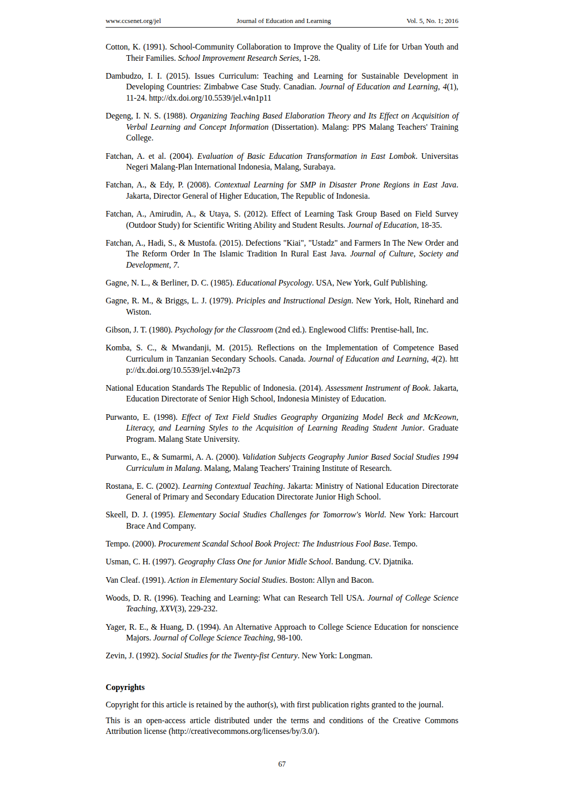www.ccsenet.org/jel Journal of Education and Learning Vol. 5, No. 1; 2016
Cotton, K. (1991). School-Community Collaboration to Improve the Quality of Life for Urban Youth and Their Families. School Improvement Research Series, 1-28.
Dambudzo, I. I. (2015). Issues Curriculum: Teaching and Learning for Sustainable Development in Developing Countries: Zimbabwe Case Study. Canadian. Journal of Education and Learning, 4(1), 11-24. http://dx.doi.org/10.5539/jel.v4n1p11
Degeng, I. N. S. (1988). Organizing Teaching Based Elaboration Theory and Its Effect on Acquisition of Verbal Learning and Concept Information (Dissertation). Malang: PPS Malang Teachers' Training College.
Fatchan, A. et al. (2004). Evaluation of Basic Education Transformation in East Lombok. Universitas Negeri Malang-Plan International Indonesia, Malang, Surabaya.
Fatchan, A., & Edy, P. (2008). Contextual Learning for SMP in Disaster Prone Regions in East Java. Jakarta, Director General of Higher Education, The Republic of Indonesia.
Fatchan, A., Amirudin, A., & Utaya, S. (2012). Effect of Learning Task Group Based on Field Survey (Outdoor Study) for Scientific Writing Ability and Student Results. Journal of Education, 18-35.
Fatchan, A., Hadi, S., & Mustofa. (2015). Defections "Kiai", "Ustadz" and Farmers In The New Order and The Reform Order In The Islamic Tradition In Rural East Java. Journal of Culture, Society and Development, 7.
Gagne, N. L., & Berliner, D. C. (1985). Educational Psycology. USA, New York, Gulf Publishing.
Gagne, R. M., & Briggs, L. J. (1979). Priciples and Instructional Design. New York, Holt, Rinehard and Wiston.
Gibson, J. T. (1980). Psychology for the Classroom (2nd ed.). Englewood Cliffs: Prentise-hall, Inc.
Komba, S. C., & Mwandanji, M. (2015). Reflections on the Implementation of Competence Based Curriculum in Tanzanian Secondary Schools. Canada. Journal of Education and Learning, 4(2). http://dx.doi.org/10.5539/jel.v4n2p73
National Education Standards The Republic of Indonesia. (2014). Assessment Instrument of Book. Jakarta, Education Directorate of Senior High School, Indonesia Ministey of Education.
Purwanto, E. (1998). Effect of Text Field Studies Geography Organizing Model Beck and McKeown, Literacy, and Learning Styles to the Acquisition of Learning Reading Student Junior. Graduate Program. Malang State University.
Purwanto, E., & Sumarmi, A. A. (2000). Validation Subjects Geography Junior Based Social Studies 1994 Curriculum in Malang. Malang, Malang Teachers' Training Institute of Research.
Rostana, E. C. (2002). Learning Contextual Teaching. Jakarta: Ministry of National Education Directorate General of Primary and Secondary Education Directorate Junior High School.
Skeell, D. J. (1995). Elementary Social Studies Challenges for Tomorrow's World. New York: Harcourt Brace And Company.
Tempo. (2000). Procurement Scandal School Book Project: The Industrious Fool Base. Tempo.
Usman, C. H. (1997). Geography Class One for Junior Midle School. Bandung. CV. Djatnika.
Van Cleaf. (1991). Action in Elementary Social Studies. Boston: Allyn and Bacon.
Woods, D. R. (1996). Teaching and Learning: What can Research Tell USA. Journal of College Science Teaching, XXV(3), 229-232.
Yager, R. E., & Huang, D. (1994). An Alternative Approach to College Science Education for nonscience Majors. Journal of College Science Teaching, 98-100.
Zevin, J. (1992). Social Studies for the Twenty-fist Century. New York: Longman.
Copyrights
Copyright for this article is retained by the author(s), with first publication rights granted to the journal.
This is an open-access article distributed under the terms and conditions of the Creative Commons Attribution license (http://creativecommons.org/licenses/by/3.0/).
67